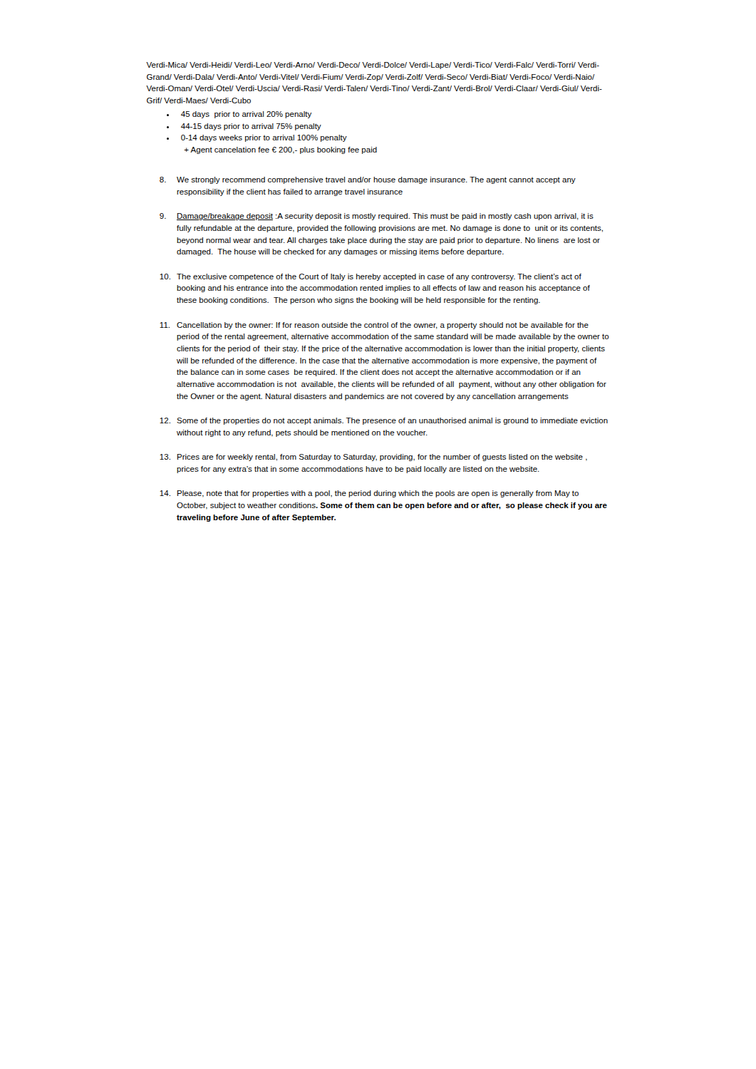Verdi-Mica/ Verdi-Heidi/ Verdi-Leo/ Verdi-Arno/ Verdi-Deco/ Verdi-Dolce/ Verdi-Lape/ Verdi-Tico/ Verdi-Falc/ Verdi-Torri/ Verdi-Grand/ Verdi-Dala/ Verdi-Anto/ Verdi-Vitel/ Verdi-Fium/ Verdi-Zop/ Verdi-Zolf/ Verdi-Seco/ Verdi-Biat/ Verdi-Foco/ Verdi-Naio/ Verdi-Oman/ Verdi-Otel/ Verdi-Uscia/ Verdi-Rasi/ Verdi-Talen/ Verdi-Tino/ Verdi-Zant/ Verdi-Brol/ Verdi-Claar/ Verdi-Giul/ Verdi-Grif/ Verdi-Maes/ Verdi-Cubo
45 days prior to arrival 20% penalty
44-15 days prior to arrival 75% penalty
0-14 days weeks prior to arrival 100% penalty
+ Agent cancelation fee € 200,- plus booking fee paid
We strongly recommend comprehensive travel and/or house damage insurance. The agent cannot accept any responsibility if the client has failed to arrange travel insurance
Damage/breakage deposit :A security deposit is mostly required. This must be paid in mostly cash upon arrival, it is fully refundable at the departure, provided the following provisions are met. No damage is done to unit or its contents, beyond normal wear and tear. All charges take place during the stay are paid prior to departure. No linens are lost or damaged. The house will be checked for any damages or missing items before departure.
The exclusive competence of the Court of Italy is hereby accepted in case of any controversy. The client’s act of booking and his entrance into the accommodation rented implies to all effects of law and reason his acceptance of these booking conditions. The person who signs the booking will be held responsible for the renting.
Cancellation by the owner: If for reason outside the control of the owner, a property should not be available for the period of the rental agreement, alternative accommodation of the same standard will be made available by the owner to clients for the period of their stay. If the price of the alternative accommodation is lower than the initial property, clients will be refunded of the difference. In the case that the alternative accommodation is more expensive, the payment of the balance can in some cases be required. If the client does not accept the alternative accommodation or if an alternative accommodation is not available, the clients will be refunded of all payment, without any other obligation for the Owner or the agent. Natural disasters and pandemics are not covered by any cancellation arrangements
Some of the properties do not accept animals. The presence of an unauthorised animal is ground to immediate eviction without right to any refund, pets should be mentioned on the voucher.
Prices are for weekly rental, from Saturday to Saturday, providing, for the number of guests listed on the website , prices for any extra’s that in some accommodations have to be paid locally are listed on the website.
Please, note that for properties with a pool, the period during which the pools are open is generally from May to October, subject to weather conditions. Some of them can be open before and or after, so please check if you are traveling before June of after September.